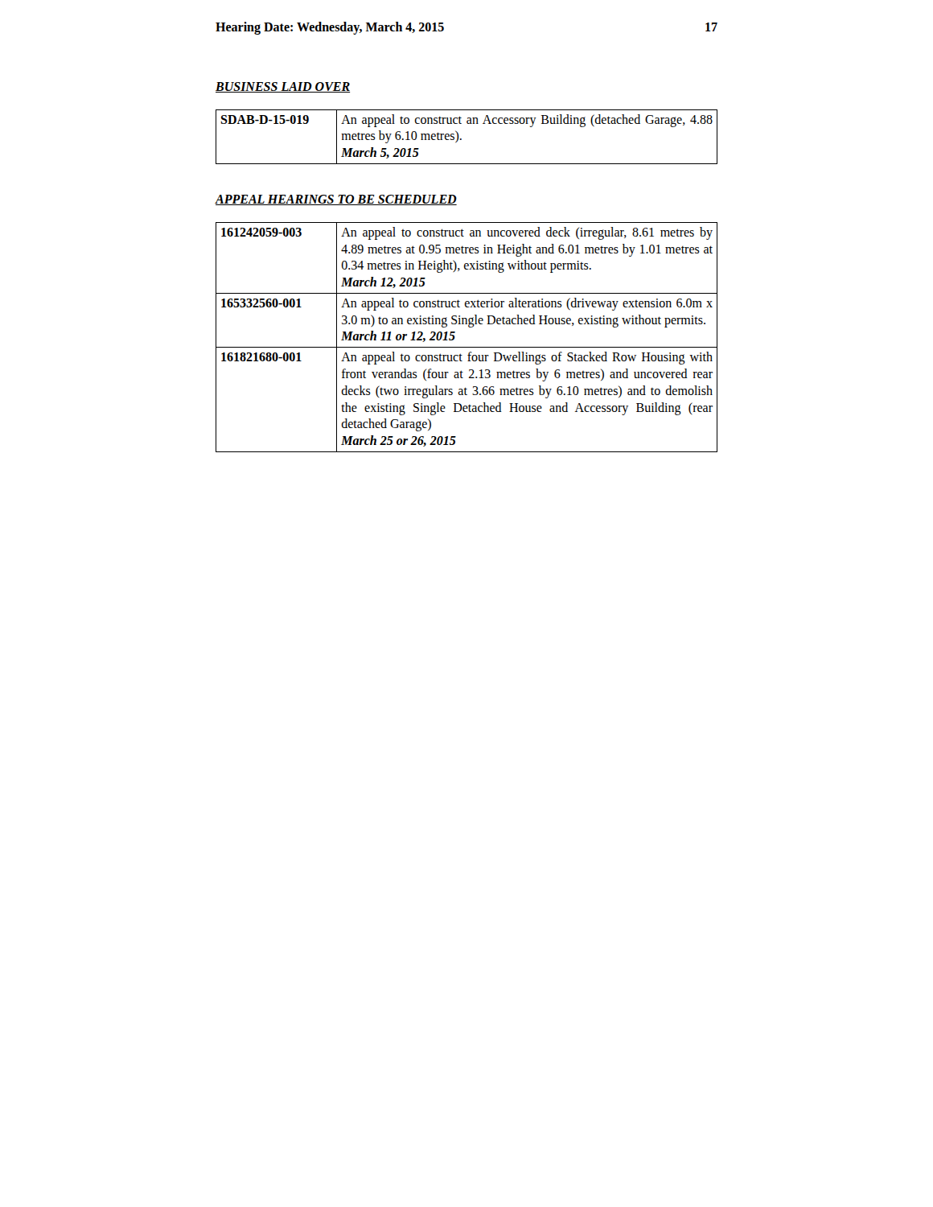Hearing Date: Wednesday, March 4, 2015 17
BUSINESS LAID OVER
| SDAB-D-15-019 | An appeal to construct an Accessory Building (detached Garage, 4.88 metres by 6.10 metres). March 5, 2015 |
APPEAL HEARINGS TO BE SCHEDULED
| 161242059-003 | An appeal to construct an uncovered deck (irregular, 8.61 metres by 4.89 metres at 0.95 metres in Height and 6.01 metres by 1.01 metres at 0.34 metres in Height), existing without permits. March 12, 2015 |
| 165332560-001 | An appeal to construct exterior alterations (driveway extension 6.0m x 3.0 m) to an existing Single Detached House, existing without permits. March 11 or 12, 2015 |
| 161821680-001 | An appeal to construct four Dwellings of Stacked Row Housing with front verandas (four at 2.13 metres by 6 metres) and uncovered rear decks (two irregulars at 3.66 metres by 6.10 metres) and to demolish the existing Single Detached House and Accessory Building (rear detached Garage) March 25 or 26, 2015 |